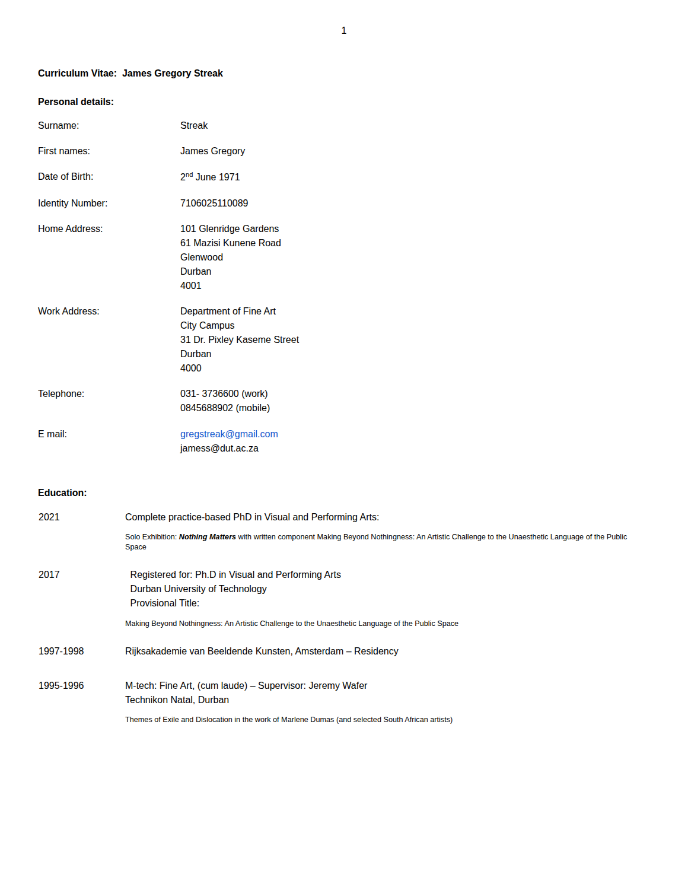1
Curriculum Vitae: James Gregory Streak
Personal details:
| Surname: | Streak |
| First names: | James Gregory |
| Date of Birth: | 2 nd June 1971 |
| Identity Number: | 7106025110089 |
| Home Address: | 101 Glenridge Gardens 61 Mazisi Kunene Road Glenwood Durban 4001 |
| Work Address: | Department of Fine Art City Campus 31 Dr. Pixley Kaseme Street Durban 4000 |
| Telephone: | 031- 3736600 (work) 0845688902 (mobile) |
| E mail: | gregstreak@gmail.com jamess@dut.ac.za |
Education:
| 2021 | Complete practice-based PhD in Visual and Performing Arts: |
| | Solo Exhibition: Nothing Matters with written component Making Beyond Nothingness: An Artistic Challenge to the Unaesthetic Language of the Public Space |
| 2017 | Registered for: Ph.D in Visual and Performing Arts Durban University of Technology Provisional Title: |
| | Making Beyond Nothingness: An Artistic Challenge to the Unaesthetic Language of the Public Space |
| 1997-1998 | Rijksakademie van Beeldende Kunsten, Amsterdam – Residency |
| 1995-1996 | M-tech: Fine Art, (cum laude) – Supervisor: Jeremy Wafer Technikon Natal, Durban |
| | Themes of Exile and Dislocation in the work of Marlene Dumas (and selected South African artists) |